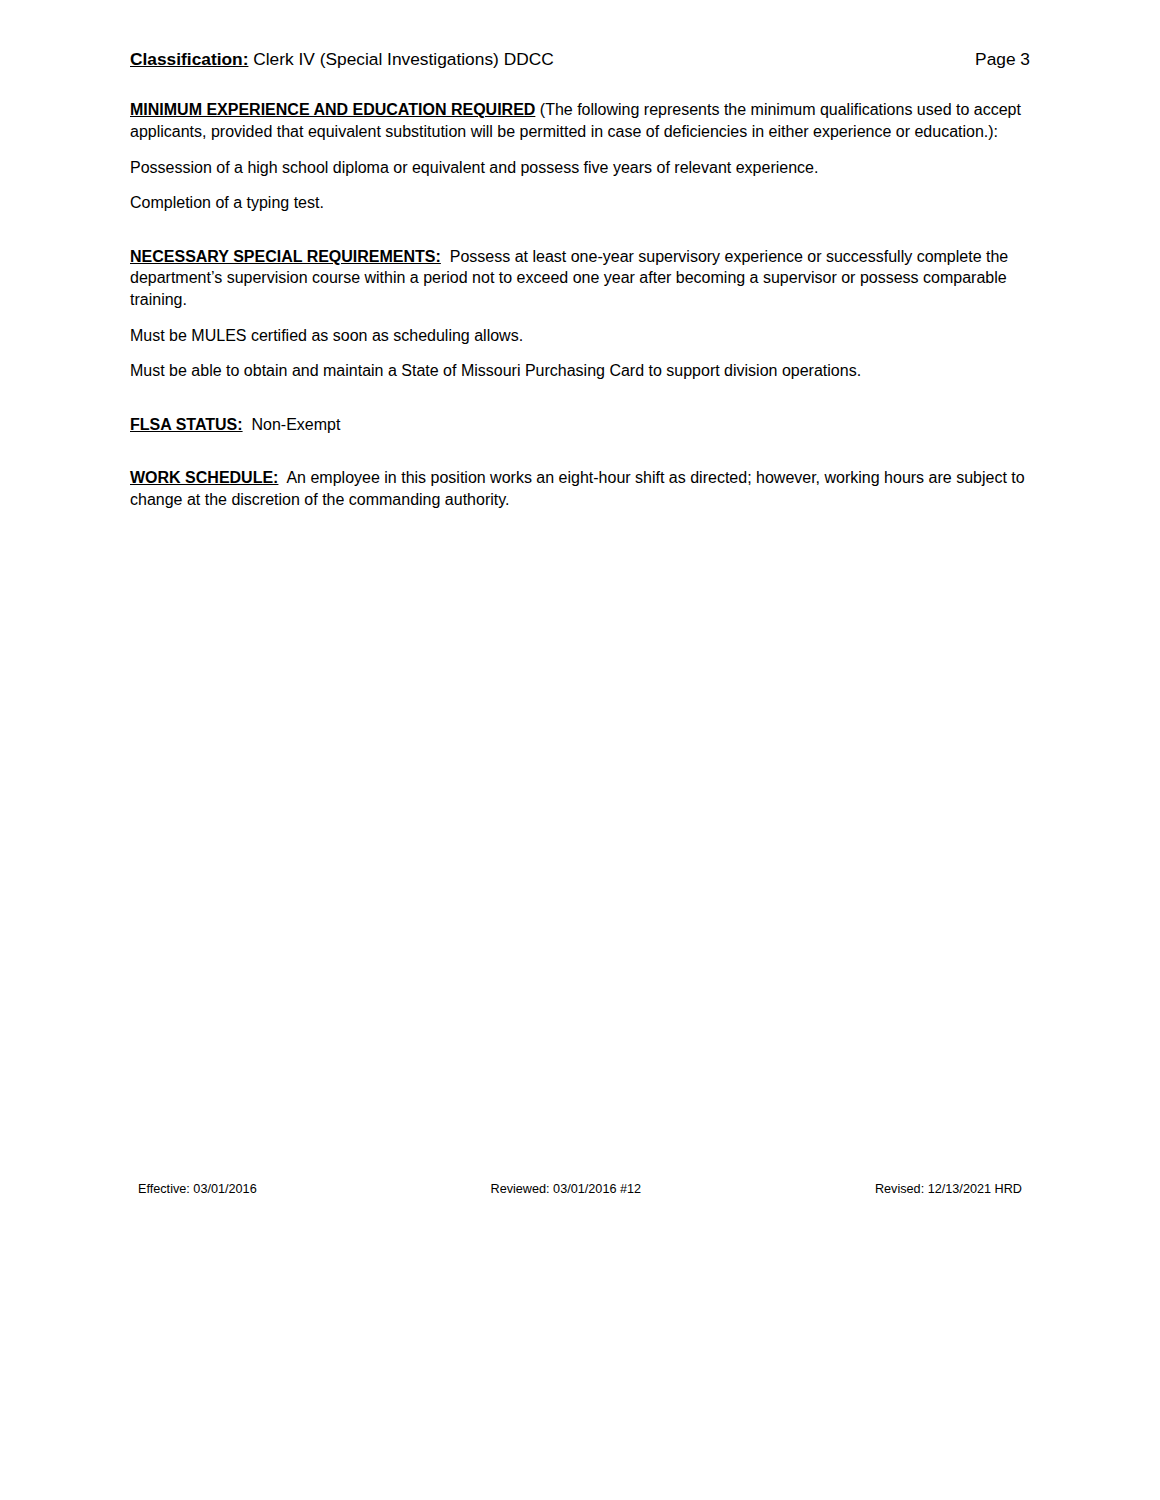Classification: Clerk IV (Special Investigations) DDCC
Page 3
MINIMUM EXPERIENCE AND EDUCATION REQUIRED (The following represents the minimum qualifications used to accept applicants, provided that equivalent substitution will be permitted in case of deficiencies in either experience or education.):
Possession of a high school diploma or equivalent and possess five years of relevant experience.
Completion of a typing test.
NECESSARY SPECIAL REQUIREMENTS: Possess at least one-year supervisory experience or successfully complete the department’s supervision course within a period not to exceed one year after becoming a supervisor or possess comparable training.
Must be MULES certified as soon as scheduling allows.
Must be able to obtain and maintain a State of Missouri Purchasing Card to support division operations.
FLSA STATUS: Non-Exempt
WORK SCHEDULE: An employee in this position works an eight-hour shift as directed; however, working hours are subject to change at the discretion of the commanding authority.
Effective: 03/01/2016 Reviewed: 03/01/2016 #12 Revised: 12/13/2021 HRD